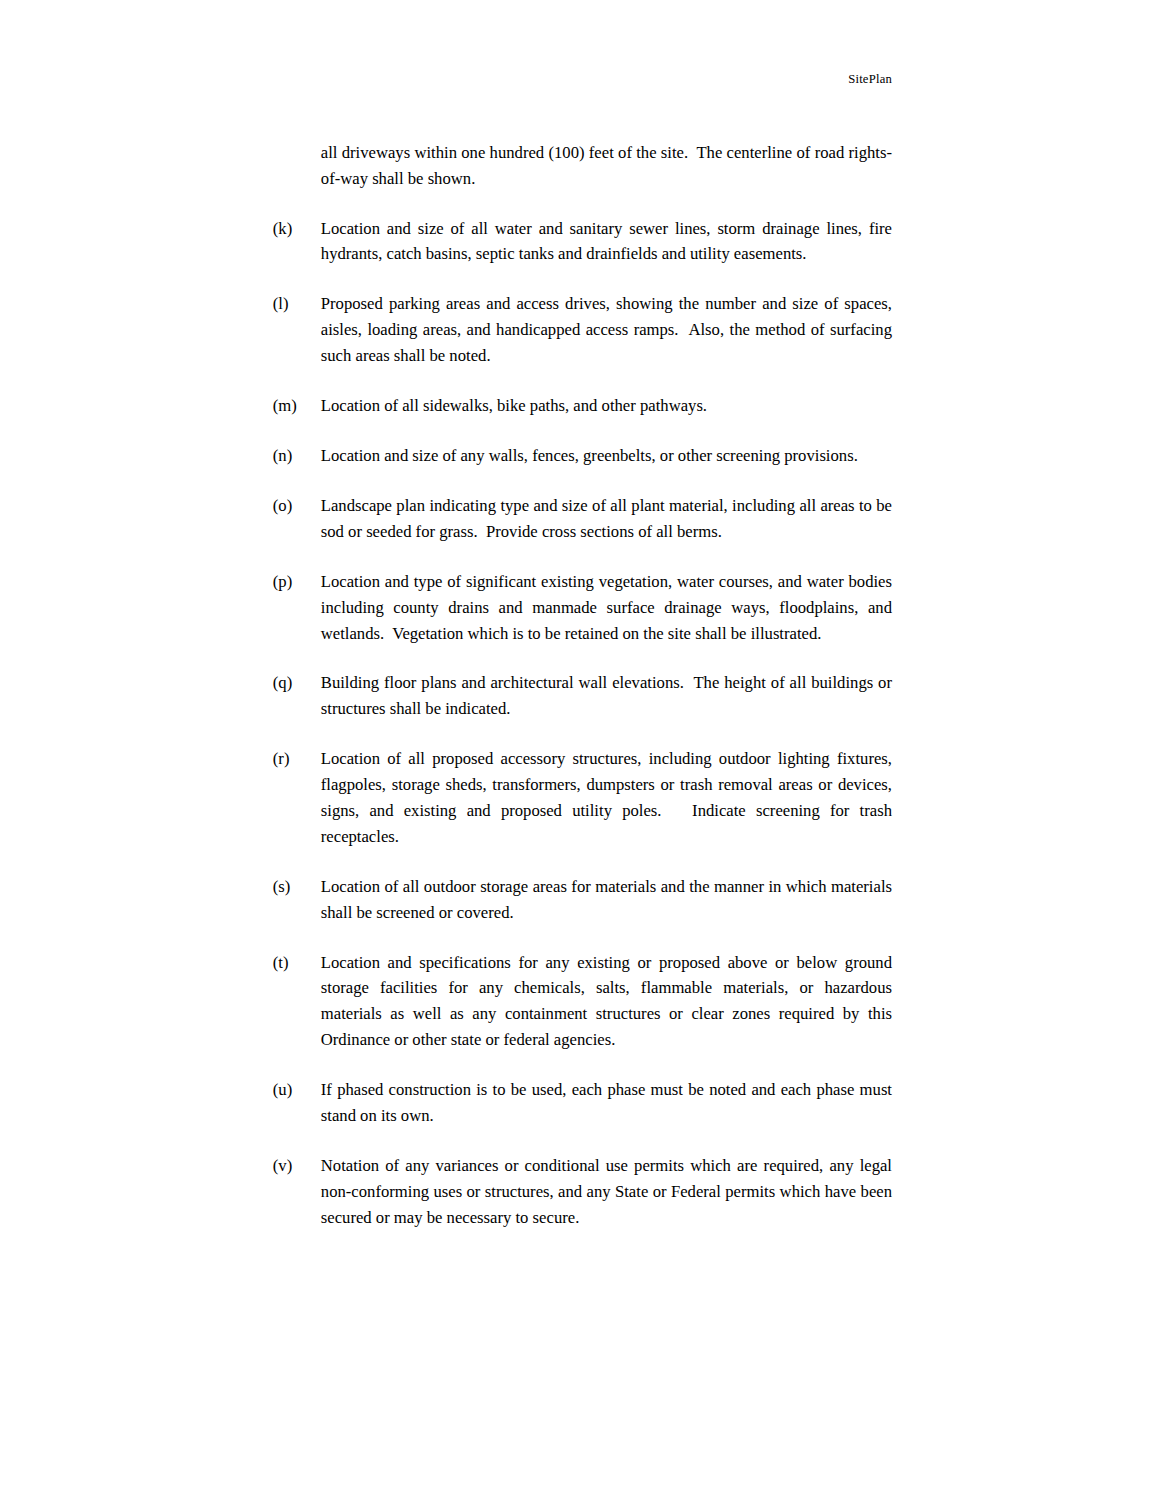SitePlan
all driveways within one hundred (100) feet of the site. The centerline of road rights-of-way shall be shown.
(k)
Location and size of all water and sanitary sewer lines, storm drainage lines, fire hydrants, catch basins, septic tanks and drainfields and utility easements.
(l)
Proposed parking areas and access drives, showing the number and size of spaces, aisles, loading areas, and handicapped access ramps. Also, the method of surfacing such areas shall be noted.
(m)
Location of all sidewalks, bike paths, and other pathways.
(n)
Location and size of any walls, fences, greenbelts, or other screening provisions.
(o)
Landscape plan indicating type and size of all plant material, including all areas to be sod or seeded for grass. Provide cross sections of all berms.
(p)
Location and type of significant existing vegetation, water courses, and water bodies including county drains and manmade surface drainage ways, floodplains, and wetlands. Vegetation which is to be retained on the site shall be illustrated.
(q)
Building floor plans and architectural wall elevations. The height of all buildings or structures shall be indicated.
(r)
Location of all proposed accessory structures, including outdoor lighting fixtures, flagpoles, storage sheds, transformers, dumpsters or trash removal areas or devices, signs, and existing and proposed utility poles. Indicate screening for trash receptacles.
(s)
Location of all outdoor storage areas for materials and the manner in which materials shall be screened or covered.
(t)
Location and specifications for any existing or proposed above or below ground storage facilities for any chemicals, salts, flammable materials, or hazardous materials as well as any containment structures or clear zones required by this Ordinance or other state or federal agencies.
(u)
If phased construction is to be used, each phase must be noted and each phase must stand on its own.
(v)
Notation of any variances or conditional use permits which are required, any legal non-conforming uses or structures, and any State or Federal permits which have been secured or may be necessary to secure.